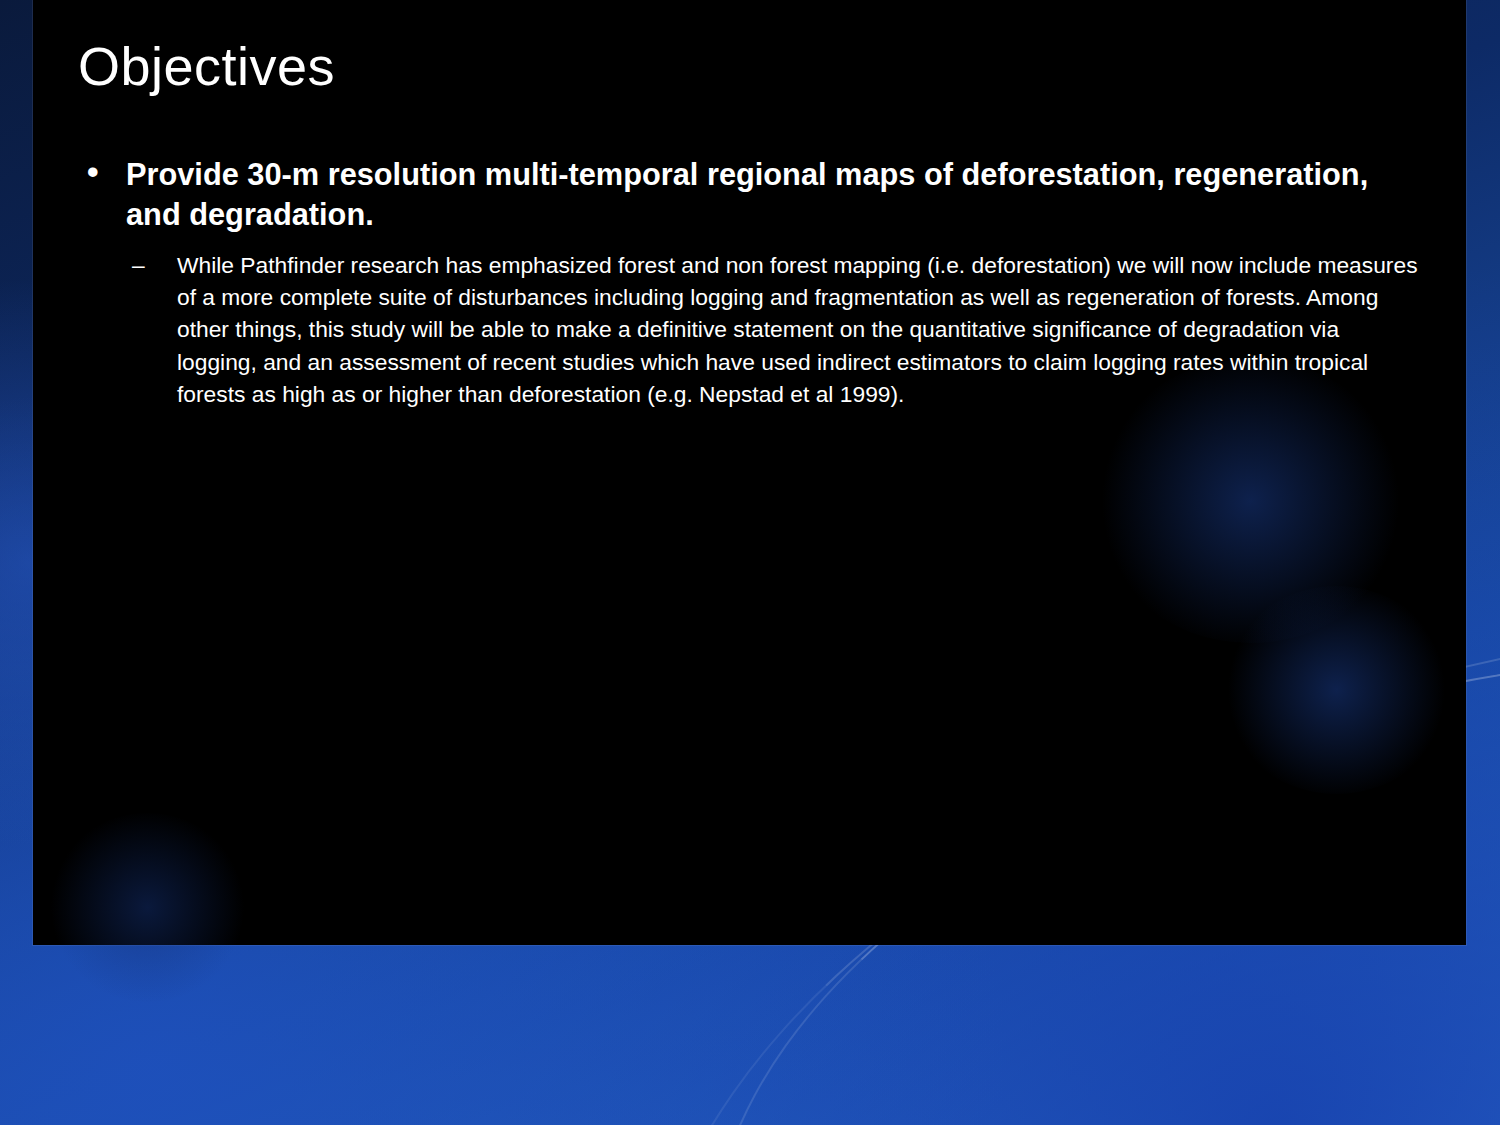Objectives
Provide 30-m resolution multi-temporal regional maps of deforestation, regeneration, and degradation.
While Pathfinder research has emphasized forest and non forest mapping (i.e. deforestation) we will now include measures of a more complete suite of disturbances including logging and fragmentation as well as regeneration of forests. Among other things, this study will be able to make a definitive statement on the quantitative significance of degradation via logging, and an assessment of recent studies which have used indirect estimators to claim logging rates within tropical forests as high as or higher than deforestation (e.g. Nepstad et al 1999).